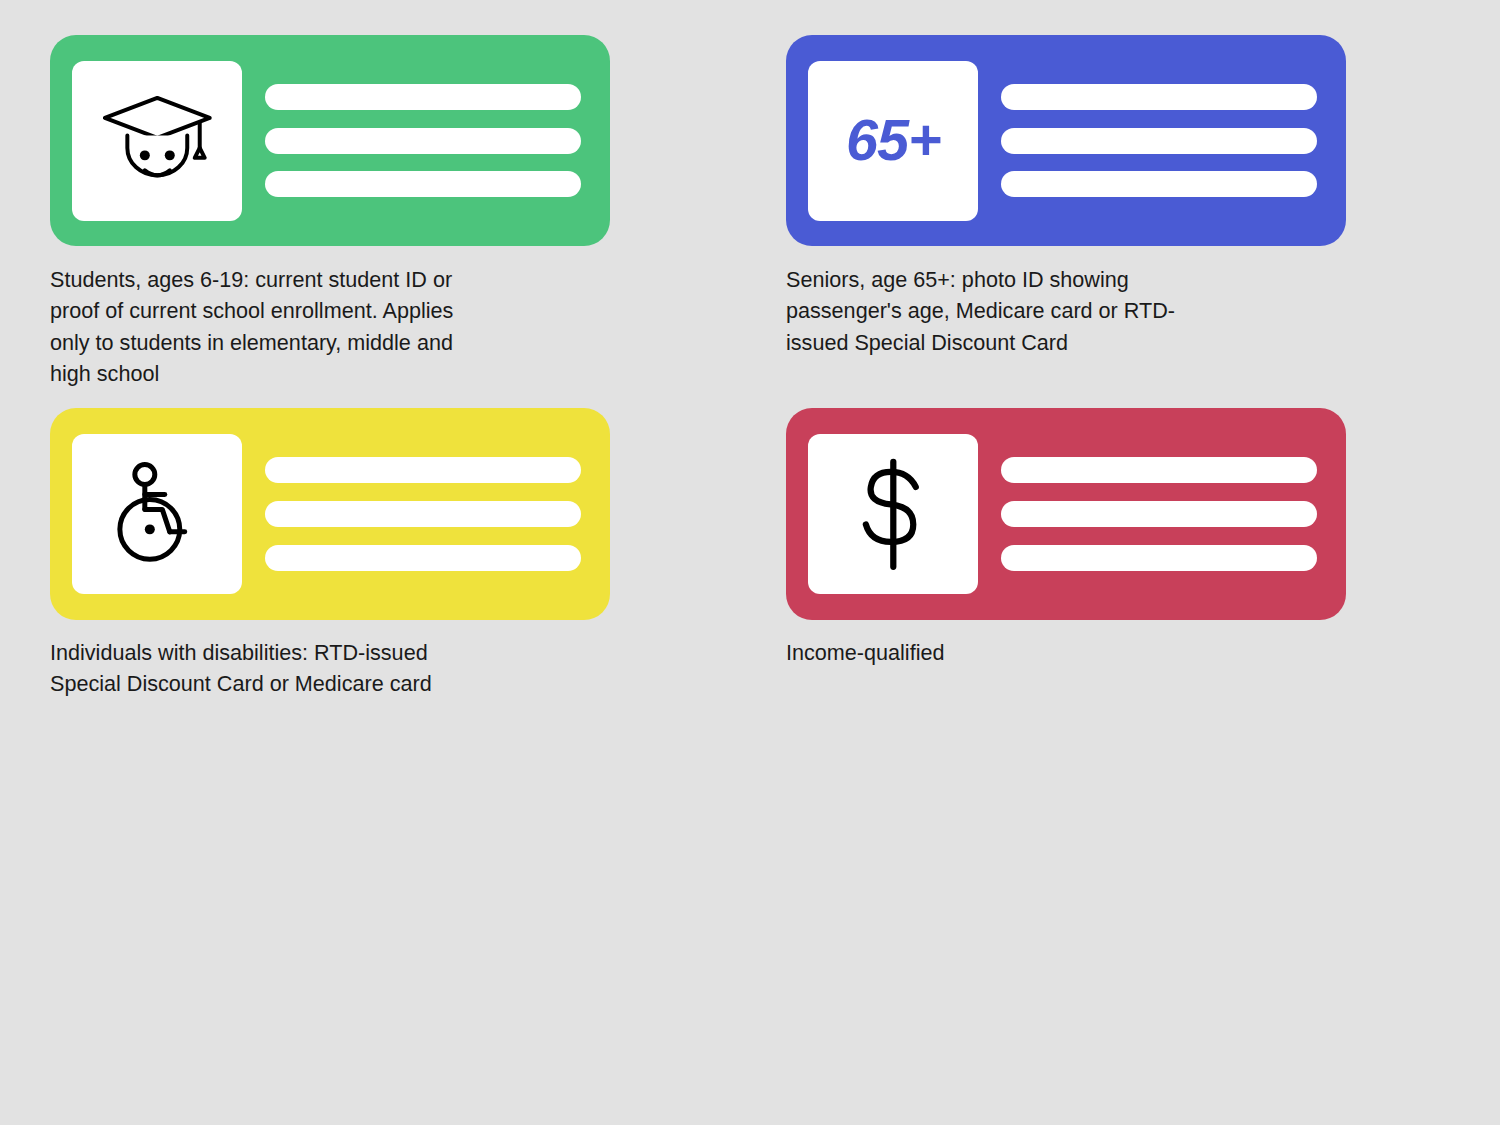Students, ages 6-19: current student ID or proof of current school enrollment. Applies only to students in elementary, middle and high school
65+
Seniors, age 65+: photo ID showing passenger's age, Medicare card or RTD-issued Special Discount Card
Individuals with disabilities: RTD-issued Special Discount Card or Medicare card
Income-qualified